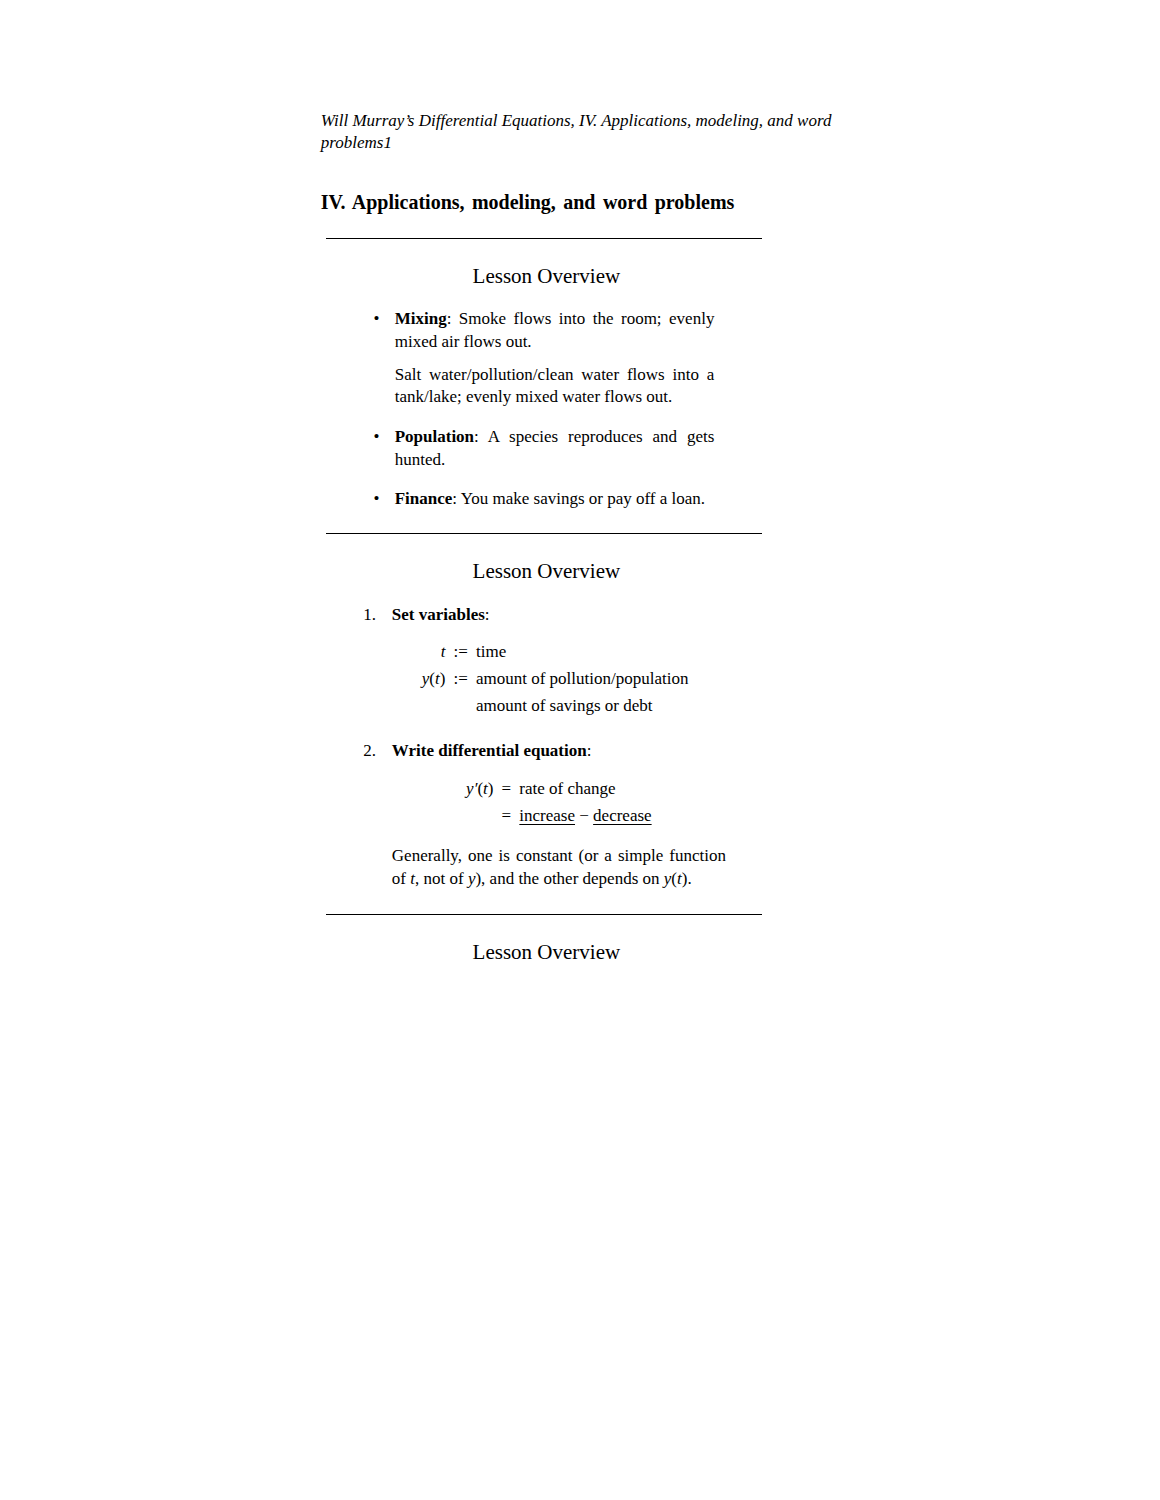Will Murray’s Differential Equations, IV. Applications, modeling, and word problems1
IV. Applications, modeling, and word problems
Lesson Overview
Mixing: Smoke flows into the room; evenly mixed air flows out.
Salt water/pollution/clean water flows into a tank/lake; evenly mixed water flows out.
Population: A species reproduces and gets hunted.
Finance: You make savings or pay off a loan.
Lesson Overview
Set variables:
| t | := | time |
| y ( t ) | := | amount of pollution/population |
| | | amount of savings or debt |
Write differential equation:
| y ′ ( t ) | = | rate of change |
| | = | increase − decrease |
Generally, one is constant (or a simple function of t, not of y), and the other depends on y(t).
Lesson Overview